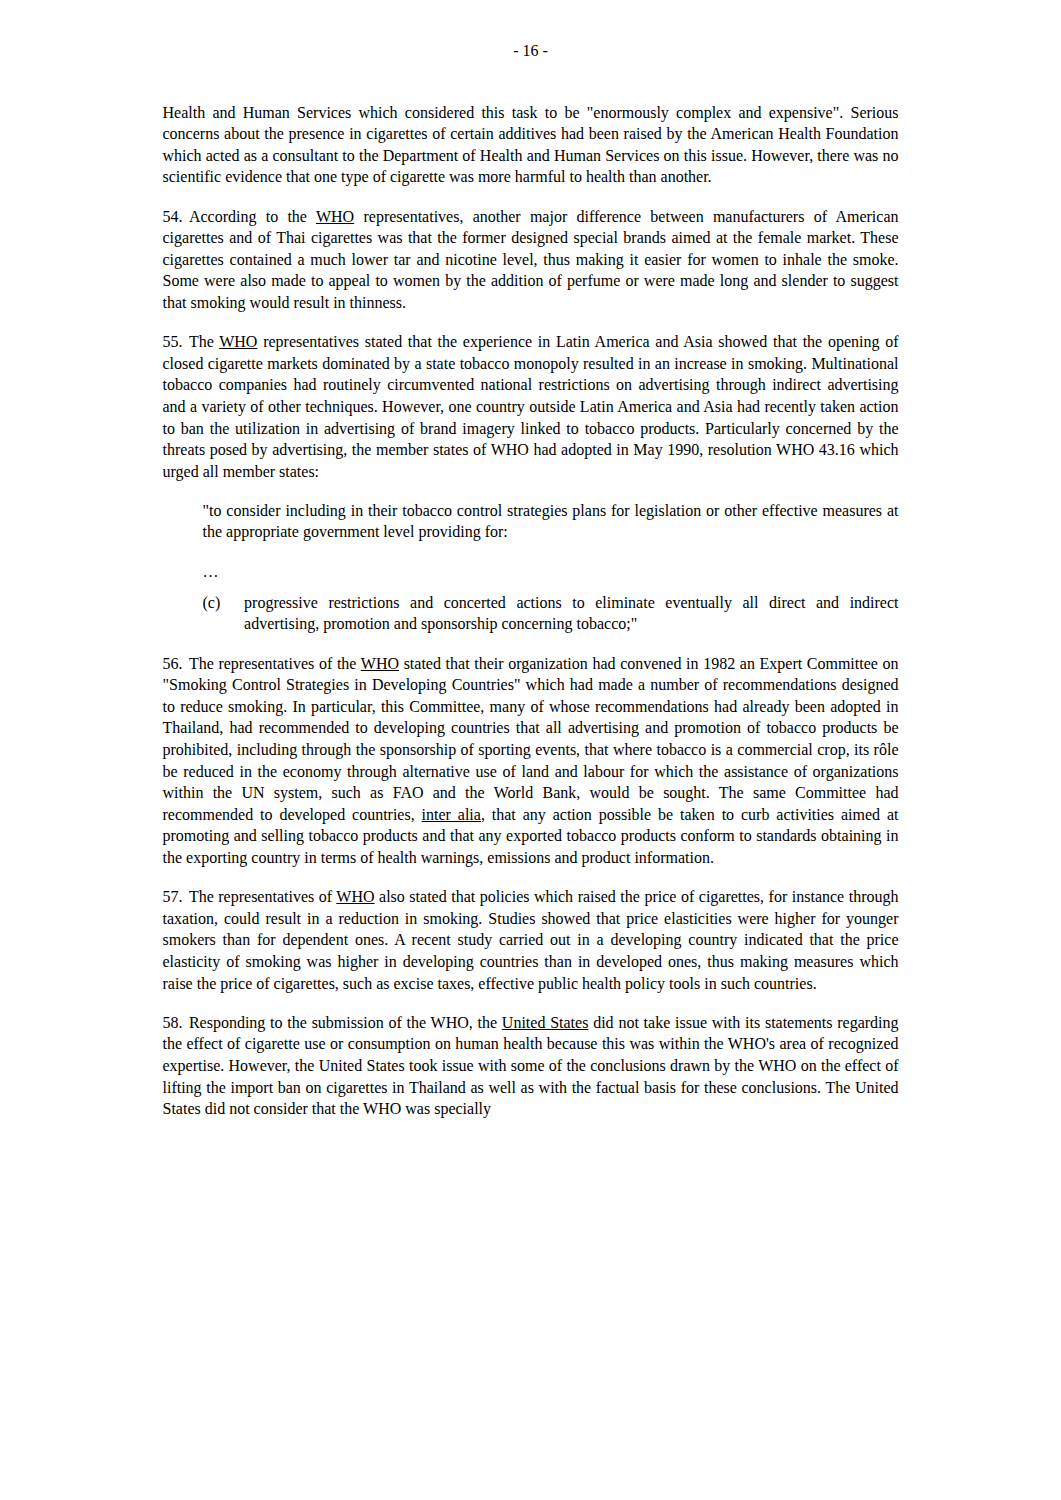- 16 -
Health and Human Services which considered this task to be "enormously complex and expensive". Serious concerns about the presence in cigarettes of certain additives had been raised by the American Health Foundation which acted as a consultant to the Department of Health and Human Services on this issue. However, there was no scientific evidence that one type of cigarette was more harmful to health than another.
54. According to the WHO representatives, another major difference between manufacturers of American cigarettes and of Thai cigarettes was that the former designed special brands aimed at the female market. These cigarettes contained a much lower tar and nicotine level, thus making it easier for women to inhale the smoke. Some were also made to appeal to women by the addition of perfume or were made long and slender to suggest that smoking would result in thinness.
55. The WHO representatives stated that the experience in Latin America and Asia showed that the opening of closed cigarette markets dominated by a state tobacco monopoly resulted in an increase in smoking. Multinational tobacco companies had routinely circumvented national restrictions on advertising through indirect advertising and a variety of other techniques. However, one country outside Latin America and Asia had recently taken action to ban the utilization in advertising of brand imagery linked to tobacco products. Particularly concerned by the threats posed by advertising, the member states of WHO had adopted in May 1990, resolution WHO 43.16 which urged all member states:
"to consider including in their tobacco control strategies plans for legislation or other effective measures at the appropriate government level providing for:
…
(c) progressive restrictions and concerted actions to eliminate eventually all direct and indirect advertising, promotion and sponsorship concerning tobacco;"
56. The representatives of the WHO stated that their organization had convened in 1982 an Expert Committee on "Smoking Control Strategies in Developing Countries" which had made a number of recommendations designed to reduce smoking. In particular, this Committee, many of whose recommendations had already been adopted in Thailand, had recommended to developing countries that all advertising and promotion of tobacco products be prohibited, including through the sponsorship of sporting events, that where tobacco is a commercial crop, its rôle be reduced in the economy through alternative use of land and labour for which the assistance of organizations within the UN system, such as FAO and the World Bank, would be sought. The same Committee had recommended to developed countries, inter alia, that any action possible be taken to curb activities aimed at promoting and selling tobacco products and that any exported tobacco products conform to standards obtaining in the exporting country in terms of health warnings, emissions and product information.
57. The representatives of WHO also stated that policies which raised the price of cigarettes, for instance through taxation, could result in a reduction in smoking. Studies showed that price elasticities were higher for younger smokers than for dependent ones. A recent study carried out in a developing country indicated that the price elasticity of smoking was higher in developing countries than in developed ones, thus making measures which raise the price of cigarettes, such as excise taxes, effective public health policy tools in such countries.
58. Responding to the submission of the WHO, the United States did not take issue with its statements regarding the effect of cigarette use or consumption on human health because this was within the WHO's area of recognized expertise. However, the United States took issue with some of the conclusions drawn by the WHO on the effect of lifting the import ban on cigarettes in Thailand as well as with the factual basis for these conclusions. The United States did not consider that the WHO was specially